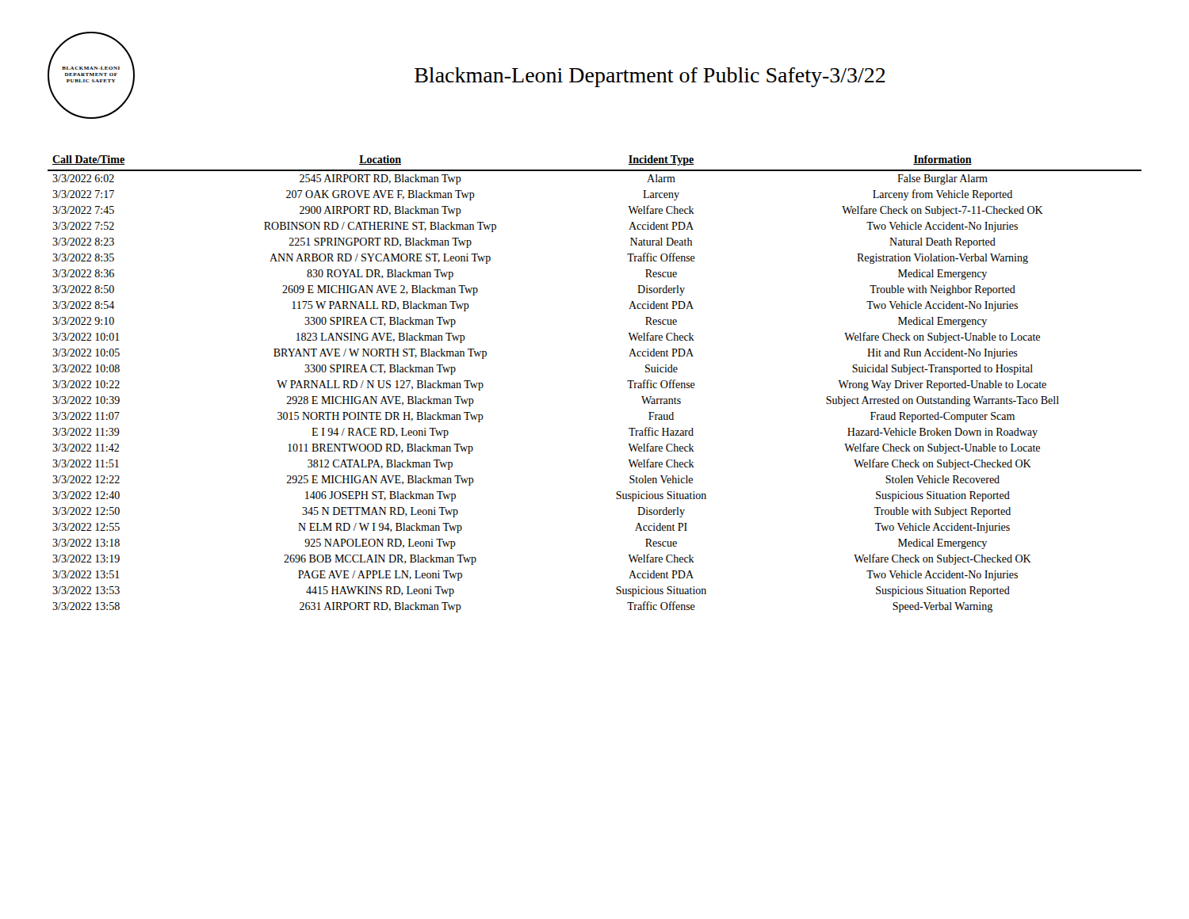BLACKMAN-LEONI
DEPARTMENT OF
PUBLIC SAFETY
Blackman-Leoni Department of Public Safety-3/3/22
| Call Date/Time | Location | Incident Type | Information |
| --- | --- | --- | --- |
| 3/3/2022 6:02 | 2545 AIRPORT RD, Blackman Twp | Alarm | False Burglar Alarm |
| 3/3/2022 7:17 | 207 OAK GROVE AVE F, Blackman Twp | Larceny | Larceny from Vehicle Reported |
| 3/3/2022 7:45 | 2900 AIRPORT RD, Blackman Twp | Welfare Check | Welfare Check on Subject-7-11-Checked OK |
| 3/3/2022 7:52 | ROBINSON RD / CATHERINE ST, Blackman Twp | Accident PDA | Two Vehicle Accident-No Injuries |
| 3/3/2022 8:23 | 2251 SPRINGPORT RD, Blackman Twp | Natural Death | Natural Death Reported |
| 3/3/2022 8:35 | ANN ARBOR RD / SYCAMORE ST, Leoni Twp | Traffic Offense | Registration Violation-Verbal Warning |
| 3/3/2022 8:36 | 830 ROYAL DR, Blackman Twp | Rescue | Medical Emergency |
| 3/3/2022 8:50 | 2609 E MICHIGAN AVE 2, Blackman Twp | Disorderly | Trouble with Neighbor Reported |
| 3/3/2022 8:54 | 1175 W PARNALL RD, Blackman Twp | Accident PDA | Two Vehicle Accident-No Injuries |
| 3/3/2022 9:10 | 3300 SPIREA CT, Blackman Twp | Rescue | Medical Emergency |
| 3/3/2022 10:01 | 1823 LANSING AVE, Blackman Twp | Welfare Check | Welfare Check on Subject-Unable to Locate |
| 3/3/2022 10:05 | BRYANT AVE / W NORTH ST, Blackman Twp | Accident PDA | Hit and Run Accident-No Injuries |
| 3/3/2022 10:08 | 3300 SPIREA CT, Blackman Twp | Suicide | Suicidal Subject-Transported to Hospital |
| 3/3/2022 10:22 | W PARNALL RD / N US 127, Blackman Twp | Traffic Offense | Wrong Way Driver Reported-Unable to Locate |
| 3/3/2022 10:39 | 2928 E MICHIGAN AVE, Blackman Twp | Warrants | Subject Arrested on Outstanding Warrants-Taco Bell |
| 3/3/2022 11:07 | 3015 NORTH POINTE DR H, Blackman Twp | Fraud | Fraud Reported-Computer Scam |
| 3/3/2022 11:39 | E I 94 / RACE RD, Leoni Twp | Traffic Hazard | Hazard-Vehicle Broken Down in Roadway |
| 3/3/2022 11:42 | 1011 BRENTWOOD RD, Blackman Twp | Welfare Check | Welfare Check on Subject-Unable to Locate |
| 3/3/2022 11:51 | 3812 CATALPA, Blackman Twp | Welfare Check | Welfare Check on Subject-Checked OK |
| 3/3/2022 12:22 | 2925 E MICHIGAN AVE, Blackman Twp | Stolen Vehicle | Stolen Vehicle Recovered |
| 3/3/2022 12:40 | 1406 JOSEPH ST, Blackman Twp | Suspicious Situation | Suspicious Situation Reported |
| 3/3/2022 12:50 | 345 N DETTMAN RD, Leoni Twp | Disorderly | Trouble with Subject Reported |
| 3/3/2022 12:55 | N ELM RD / W I 94, Blackman Twp | Accident PI | Two Vehicle Accident-Injuries |
| 3/3/2022 13:18 | 925 NAPOLEON RD, Leoni Twp | Rescue | Medical Emergency |
| 3/3/2022 13:19 | 2696 BOB MCCLAIN DR, Blackman Twp | Welfare Check | Welfare Check on Subject-Checked OK |
| 3/3/2022 13:51 | PAGE AVE / APPLE LN, Leoni Twp | Accident PDA | Two Vehicle Accident-No Injuries |
| 3/3/2022 13:53 | 4415 HAWKINS RD, Leoni Twp | Suspicious Situation | Suspicious Situation Reported |
| 3/3/2022 13:58 | 2631 AIRPORT RD, Blackman Twp | Traffic Offense | Speed-Verbal Warning |